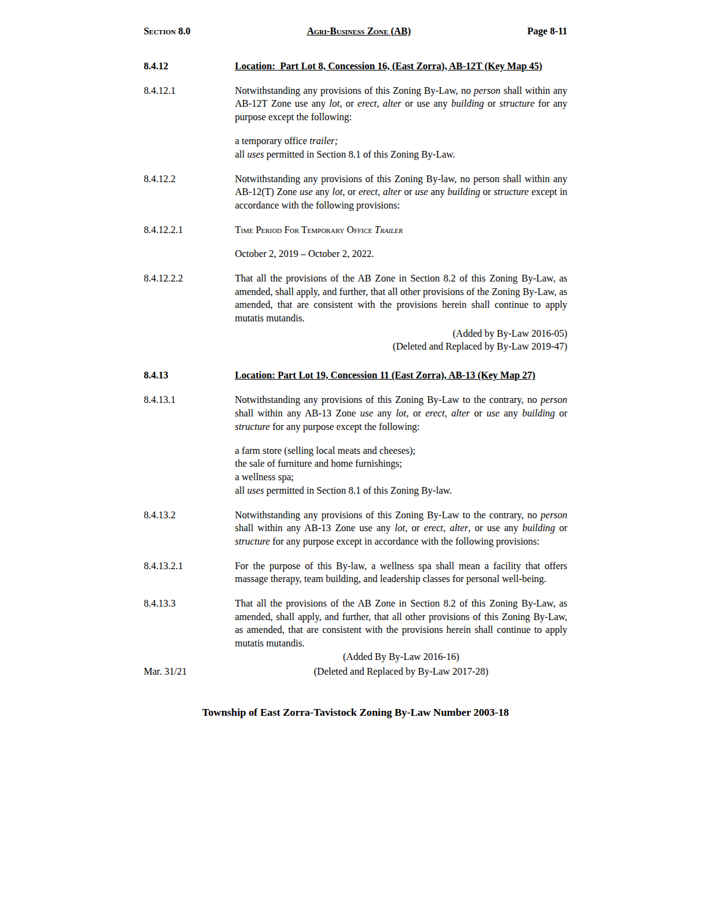Section 8.0
Agri-Business Zone (AB)
Page 8-11
8.4.12
Location: Part Lot 8, Concession 16, (East Zorra), AB-12T (Key Map 45)
8.4.12.1
Notwithstanding any provisions of this Zoning By-Law, no person shall within any AB-12T Zone use any lot, or erect, alter or use any building or structure for any purpose except the following:
a temporary office trailer;
all uses permitted in Section 8.1 of this Zoning By-Law.
8.4.12.2
Notwithstanding any provisions of this Zoning By-law, no person shall within any AB-12(T) Zone use any lot, or erect, alter or use any building or structure except in accordance with the following provisions:
8.4.12.2.1
Time Period For Temporary Office Trailer
October 2, 2019 – October 2, 2022.
8.4.12.2.2
That all the provisions of the AB Zone in Section 8.2 of this Zoning By-Law, as amended, shall apply, and further, that all other provisions of the Zoning By-Law, as amended, that are consistent with the provisions herein shall continue to apply mutatis mutandis.
(Added by By-Law 2016-05)
(Deleted and Replaced by By-Law 2019-47)
8.4.13
Location: Part Lot 19, Concession 11 (East Zorra), AB-13 (Key Map 27)
8.4.13.1
Notwithstanding any provisions of this Zoning By-Law to the contrary, no person shall within any AB-13 Zone use any lot, or erect, alter or use any building or structure for any purpose except the following:
a farm store (selling local meats and cheeses);
the sale of furniture and home furnishings;
a wellness spa;
all uses permitted in Section 8.1 of this Zoning By-law.
8.4.13.2
Notwithstanding any provisions of this Zoning By-Law to the contrary, no person shall within any AB-13 Zone use any lot, or erect, alter, or use any building or structure for any purpose except in accordance with the following provisions:
8.4.13.2.1
For the purpose of this By-law, a wellness spa shall mean a facility that offers massage therapy, team building, and leadership classes for personal well-being.
8.4.13.3
That all the provisions of the AB Zone in Section 8.2 of this Zoning By-Law, as amended, shall apply, and further, that all other provisions of this Zoning By-Law, as amended, that are consistent with the provisions herein shall continue to apply mutatis mutandis.
(Added By By-Law 2016-16)
Mar. 31/21
(Deleted and Replaced by By-Law 2017-28)
Township of East Zorra-Tavistock Zoning By-Law Number 2003-18